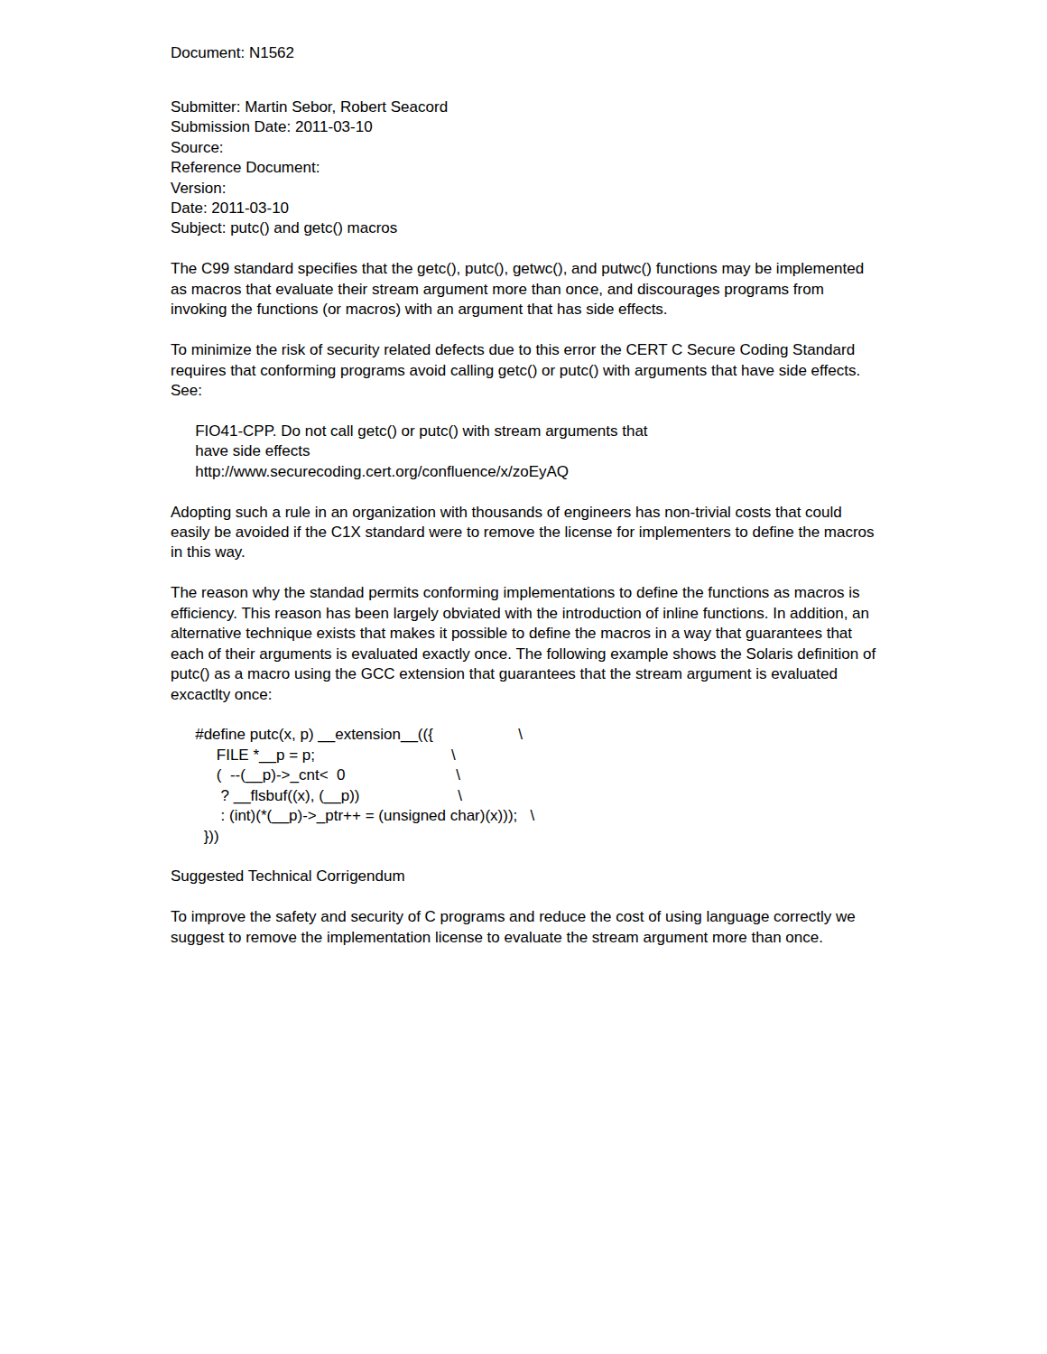Document: N1562
Submitter: Martin Sebor, Robert Seacord Submission Date: 2011-03-10 Source: Reference Document: Version: Date: 2011-03-10 Subject: putc() and getc() macros
The C99 standard specifies that the getc(), putc(), getwc(), and putwc() functions may be implemented as macros that evaluate their stream argument more than once, and discourages programs from invoking the functions (or macros) with an argument that has side effects.
To minimize the risk of security related defects due to this error the CERT C Secure Coding Standard requires that conforming programs avoid calling getc() or putc() with arguments that have side effects. See:
FIO41-CPP. Do not call getc() or putc() with stream arguments that have side effects http://www.securecoding.cert.org/confluence/x/zoEyAQ
Adopting such a rule in an organization with thousands of engineers has non-trivial costs that could easily be avoided if the C1X standard were to remove the license for implementers to define the macros in this way.
The reason why the standad permits conforming implementations to define the functions as macros is efficiency. This reason has been largely obviated with the introduction of inline functions. In addition, an alternative technique exists that makes it possible to define the macros in a way that guarantees that each of their arguments is evaluated exactly once. The following example shows the Solaris definition of putc() as a macro using the GCC extension that guarantees that the stream argument is evaluated excactlty once:
#define putc(x, p) __extension__(({                    \
     FILE *__p = p;                                \
     (  --(__p)->_cnt<  0                          \
      ? __flsbuf((x), (__p))                       \
      : (int)(*(__p)->_ptr++ = (unsigned char)(x)));   \
  }))
Suggested Technical Corrigendum
To improve the safety and security of C programs and reduce the cost of using language correctly we suggest to remove the implementation license to evaluate the stream argument more than once.